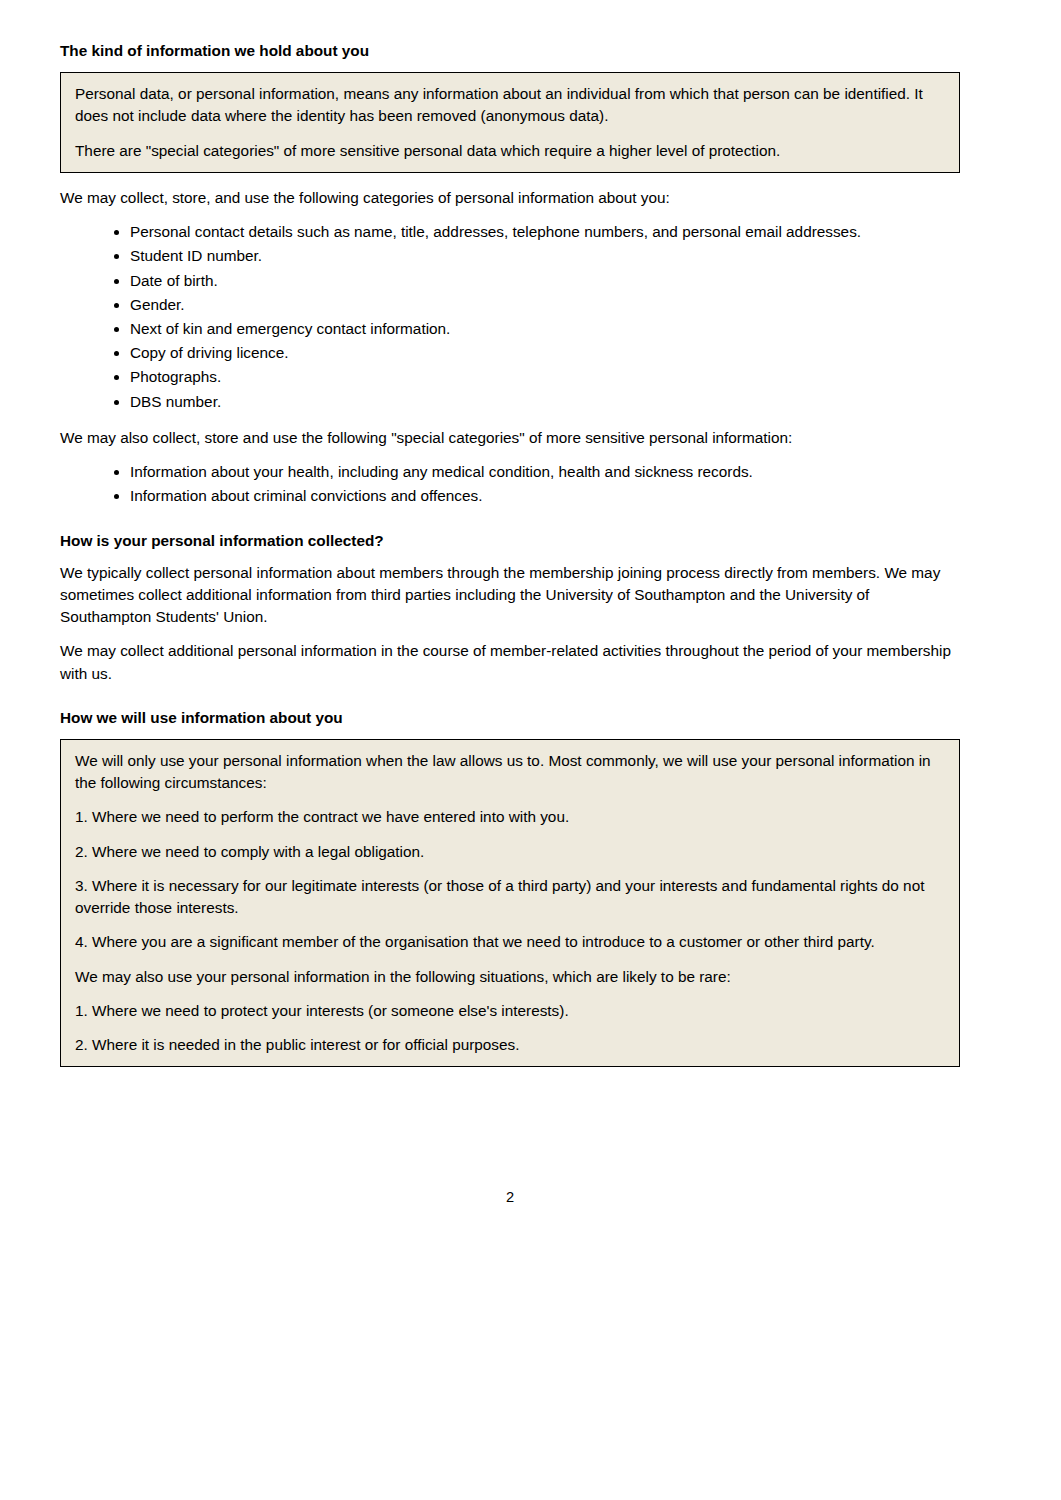The kind of information we hold about you
Personal data, or personal information, means any information about an individual from which that person can be identified. It does not include data where the identity has been removed (anonymous data).
There are "special categories" of more sensitive personal data which require a higher level of protection.
We may collect, store, and use the following categories of personal information about you:
Personal contact details such as name, title, addresses, telephone numbers, and personal email addresses.
Student ID number.
Date of birth.
Gender.
Next of kin and emergency contact information.
Copy of driving licence.
Photographs.
DBS number.
We may also collect, store and use the following "special categories" of more sensitive personal information:
Information about your health, including any medical condition, health and sickness records.
Information about criminal convictions and offences.
How is your personal information collected?
We typically collect personal information about members through the membership joining process directly from members. We may sometimes collect additional information from third parties including the University of Southampton and the University of Southampton Students' Union.
We may collect additional personal information in the course of member-related activities throughout the period of your membership with us.
How we will use information about you
We will only use your personal information when the law allows us to. Most commonly, we will use your personal information in the following circumstances:
1. Where we need to perform the contract we have entered into with you.
2. Where we need to comply with a legal obligation.
3. Where it is necessary for our legitimate interests (or those of a third party) and your interests and fundamental rights do not override those interests.
4. Where you are a significant member of the organisation that we need to introduce to a customer or other third party.
We may also use your personal information in the following situations, which are likely to be rare:
1. Where we need to protect your interests (or someone else's interests).
2. Where it is needed in the public interest or for official purposes.
2